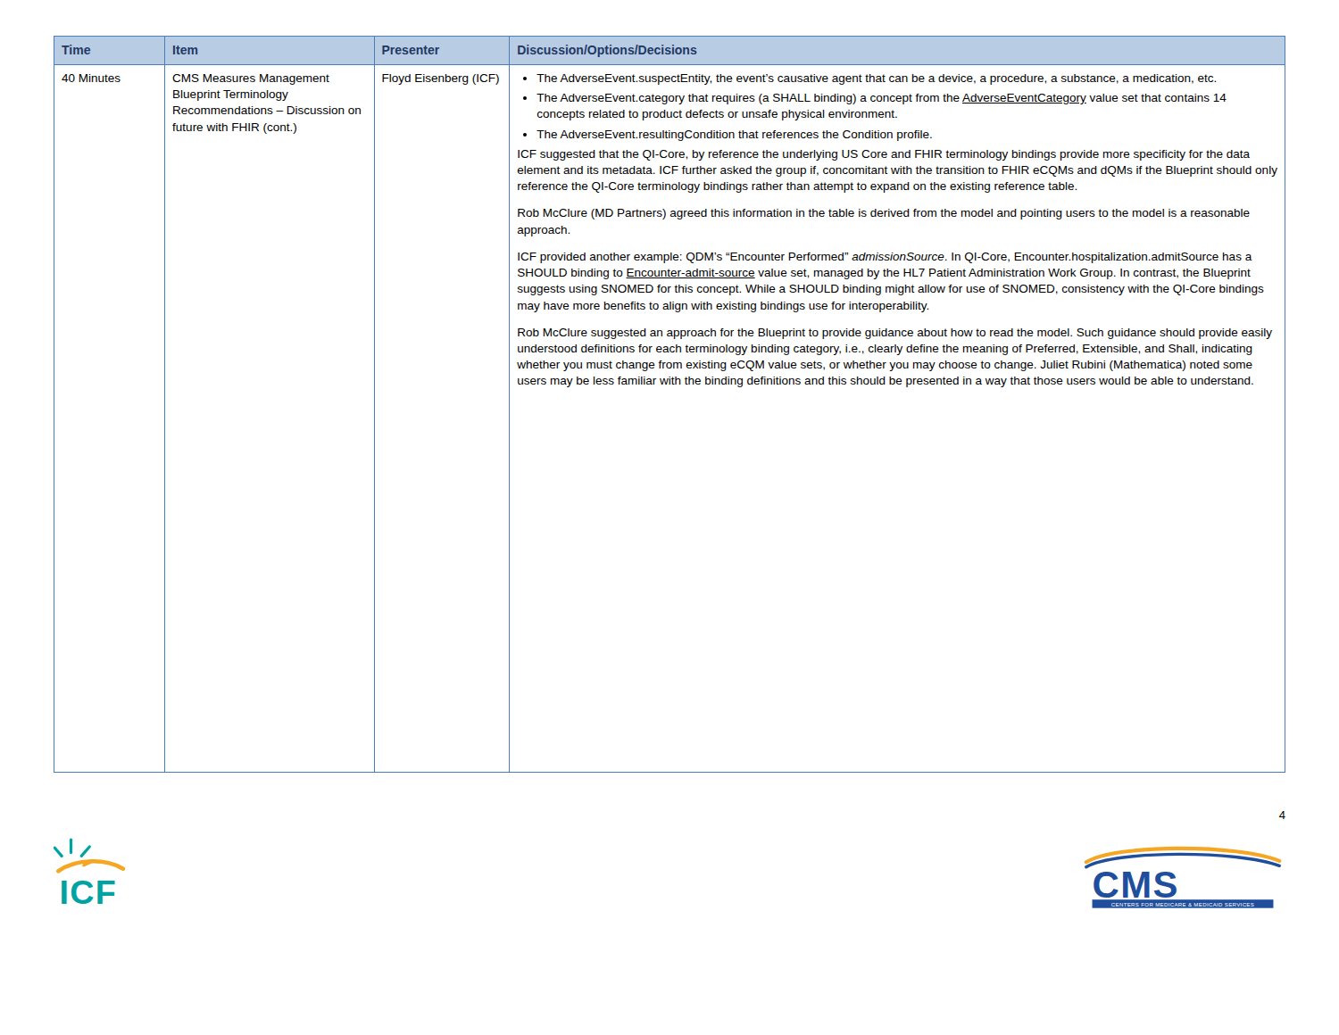| Time | Item | Presenter | Discussion/Options/Decisions |
| --- | --- | --- | --- |
| 40 Minutes | CMS Measures Management Blueprint Terminology Recommendations – Discussion on future with FHIR (cont.) | Floyd Eisenberg (ICF) | The AdverseEvent.suspectEntity, the event’s causative agent that can be a device, a procedure, a substance, a medication, etc. The AdverseEvent.category that requires (a SHALL binding) a concept from the AdverseEventCategory value set that contains 14 concepts related to product defects or unsafe physical environment. The AdverseEvent.resultingCondition that references the Condition profile. ICF suggested that the QI-Core, by reference the underlying US Core and FHIR terminology bindings provide more specificity for the data element and its metadata. ICF further asked the group if, concomitant with the transition to FHIR eCQMs and dQMs if the Blueprint should only reference the QI-Core terminology bindings rather than attempt to expand on the existing reference table. Rob McClure (MD Partners) agreed this information in the table is derived from the model and pointing users to the model is a reasonable approach. ICF provided another example: QDM’s “Encounter Performed” admissionSource . In QI-Core, Encounter.hospitalization.admitSource has a SHOULD binding to Encounter-admit-source value set, managed by the HL7 Patient Administration Work Group. In contrast, the Blueprint suggests using SNOMED for this concept. While a SHOULD binding might allow for use of SNOMED, consistency with the QI-Core bindings may have more benefits to align with existing bindings use for interoperability. Rob McClure suggested an approach for the Blueprint to provide guidance about how to read the model. Such guidance should provide easily understood definitions for each terminology binding category, i.e., clearly define the meaning of Preferred, Extensible, and Shall, indicating whether you must change from existing eCQM value sets, or whether you may choose to change. Juliet Rubini (Mathematica) noted some users may be less familiar with the binding definitions and this should be presented in a way that those users would be able to understand. |
4
ICF CMS CENTERS FOR MEDICARE & MEDICAID SERVICES